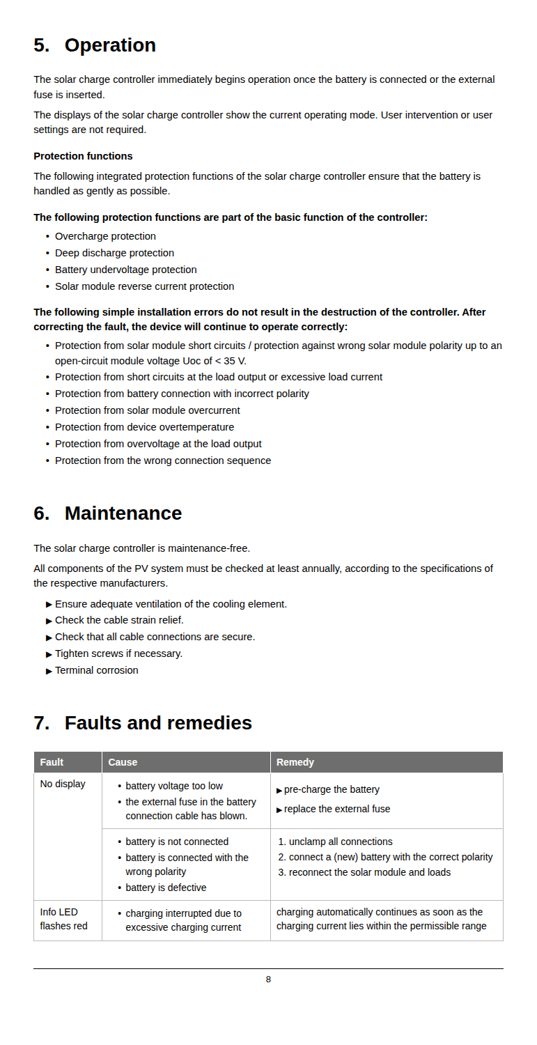5. Operation
The solar charge controller immediately begins operation once the battery is connected or the external fuse is inserted.
The displays of the solar charge controller show the current operating mode. User intervention or user settings are not required.
Protection functions
The following integrated protection functions of the solar charge controller ensure that the battery is handled as gently as possible.
The following protection functions are part of the basic function of the controller:
Overcharge protection
Deep discharge protection
Battery undervoltage protection
Solar module reverse current protection
The following simple installation errors do not result in the destruction of the controller. After correcting the fault, the device will continue to operate correctly:
Protection from solar module short circuits / protection against wrong solar module polarity up to an open-circuit module voltage Uoc of < 35 V.
Protection from short circuits at the load output or excessive load current
Protection from battery connection with incorrect polarity
Protection from solar module overcurrent
Protection from device overtemperature
Protection from overvoltage at the load output
Protection from the wrong connection sequence
6. Maintenance
The solar charge controller is maintenance-free.
All components of the PV system must be checked at least annually, according to the specifications of the respective manufacturers.
Ensure adequate ventilation of the cooling element.
Check the cable strain relief.
Check that all cable connections are secure.
Tighten screws if necessary.
Terminal corrosion
7. Faults and remedies
| Fault | Cause | Remedy |
| --- | --- | --- |
| No display | battery voltage too low the external fuse in the battery connection cable has blown. | pre-charge the battery replace the external fuse |
| battery is not connected battery is connected with the wrong polarity battery is defective | unclamp all connections connect a (new) battery with the correct polarity reconnect the solar module and loads |
| Info LED flashes red | charging interrupted due to excessive charging current | charging automatically continues as soon as the charging current lies within the permissible range |
8